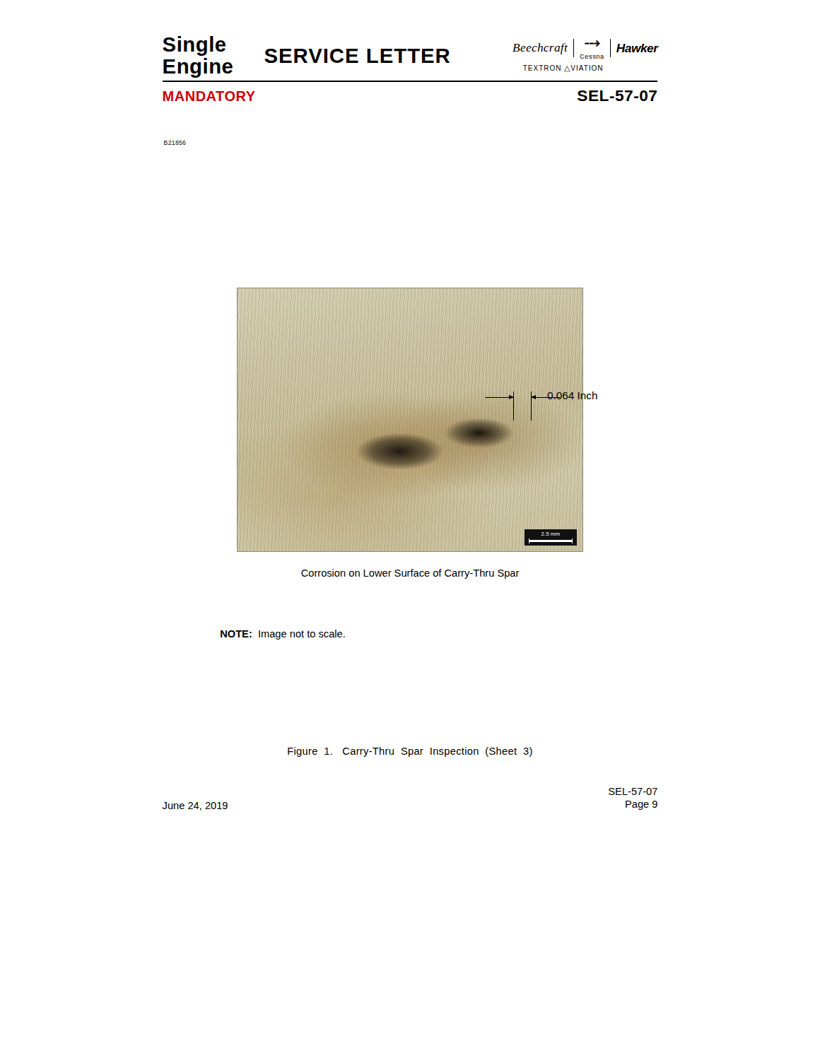Single
Engine
SERVICE LETTER
Beechcraft ⤏
Cessna Hawker
TEXTRON △VIATION
MANDATORY
SEL-57-07
B21856
2.5 mm
0.064 Inch
Corrosion on Lower Surface of Carry-Thru Spar
NOTE: Image not to scale.
Figure 1. Carry-Thru Spar Inspection (Sheet 3)
June 24, 2019
SEL-57-07
Page 9